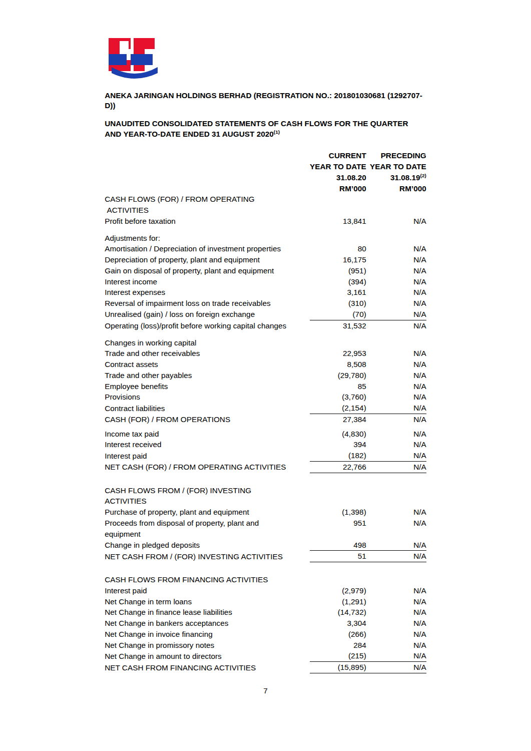ANEKA JARINGAN HOLDINGS BERHAD (REGISTRATION NO.: 201801030681 (1292707-D))
UNAUDITED CONSOLIDATED STATEMENTS OF CASH FLOWS FOR THE QUARTER AND YEAR-TO-DATE ENDED 31 AUGUST 2020(1)
| | CURRENT YEAR TO DATE 31.08.20 RM’000 | PRECEDING YEAR TO DATE 31.08.19 (2) RM’000 |
| CASH FLOWS (FOR) / FROM OPERATING ACTIVITIES | | |
| Profit before taxation | 13,841 | N/A |
| Adjustments for: | | |
| Amortisation / Depreciation of investment properties | 80 | N/A |
| Depreciation of property, plant and equipment | 16,175 | N/A |
| Gain on disposal of property, plant and equipment | (951) | N/A |
| Interest income | (394) | N/A |
| Interest expenses | 3,161 | N/A |
| Reversal of impairment loss on trade receivables | (310) | N/A |
| Unrealised (gain) / loss on foreign exchange | (70) | N/A |
| Operating (loss)/profit before working capital changes | 31,532 | N/A |
| Changes in working capital | | |
| Trade and other receivables | 22,953 | N/A |
| Contract assets | 8,508 | N/A |
| Trade and other payables | (29,780) | N/A |
| Employee benefits | 85 | N/A |
| Provisions | (3,760) | N/A |
| Contract liabilities | (2,154) | N/A |
| CASH (FOR) / FROM OPERATIONS | 27,384 | N/A |
| Income tax paid | (4,830) | N/A |
| Interest received | 394 | N/A |
| Interest paid | (182) | N/A |
| NET CASH (FOR) / FROM OPERATING ACTIVITIES | 22,766 | N/A |
| CASH FLOWS FROM / (FOR) INVESTING ACTIVITIES | | |
| Purchase of property, plant and equipment | (1,398) | N/A |
| Proceeds from disposal of property, plant and equipment | 951 | N/A |
| Change in pledged deposits | 498 | N/A |
| NET CASH FROM / (FOR) INVESTING ACTIVITIES | 51 | N/A |
| CASH FLOWS FROM FINANCING ACTIVITIES | | |
| Interest paid | (2,979) | N/A |
| Net Change in term loans | (1,291) | N/A |
| Net Change in finance lease liabilities | (14,732) | N/A |
| Net Change in bankers acceptances | 3,304 | N/A |
| Net Change in invoice financing | (266) | N/A |
| Net Change in promissory notes | 284 | N/A |
| Net Change in amount to directors | (215) | N/A |
| NET CASH FROM FINANCING ACTIVITIES | (15,895) | N/A |
7